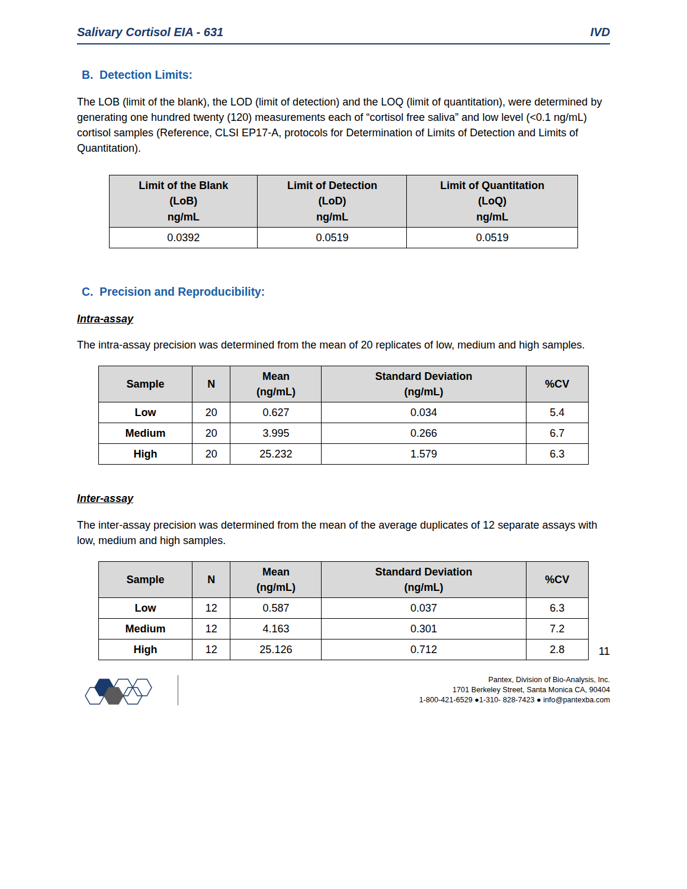Salivary Cortisol EIA - 631 IVD
B. Detection Limits:
The LOB (limit of the blank), the LOD (limit of detection) and the LOQ (limit of quantitation), were determined by generating one hundred twenty (120) measurements each of “cortisol free saliva” and low level (<0.1 ng/mL) cortisol samples (Reference, CLSI EP17-A, protocols for Determination of Limits of Detection and Limits of Quantitation).
| Limit of the Blank (LoB) ng/mL | Limit of Detection (LoD) ng/mL | Limit of Quantitation (LoQ) ng/mL |
| --- | --- | --- |
| 0.0392 | 0.0519 | 0.0519 |
C. Precision and Reproducibility:
Intra-assay
The intra-assay precision was determined from the mean of 20 replicates of low, medium and high samples.
| Sample | N | Mean (ng/mL) | Standard Deviation (ng/mL) | %CV |
| --- | --- | --- | --- | --- |
| Low | 20 | 0.627 | 0.034 | 5.4 |
| Medium | 20 | 3.995 | 0.266 | 6.7 |
| High | 20 | 25.232 | 1.579 | 6.3 |
Inter-assay
The inter-assay precision was determined from the mean of the average duplicates of 12 separate assays with low, medium and high samples.
| Sample | N | Mean (ng/mL) | Standard Deviation (ng/mL) | %CV |
| --- | --- | --- | --- | --- |
| Low | 12 | 0.587 | 0.037 | 6.3 |
| Medium | 12 | 4.163 | 0.301 | 7.2 |
| High | 12 | 25.126 | 0.712 | 2.8 |
11
Pantex, Division of Bio-Analysis, Inc.
1701 Berkeley Street, Santa Monica CA, 90404
1-800-421-6529 ●1-310- 828-7423 ● info@pantexba.com